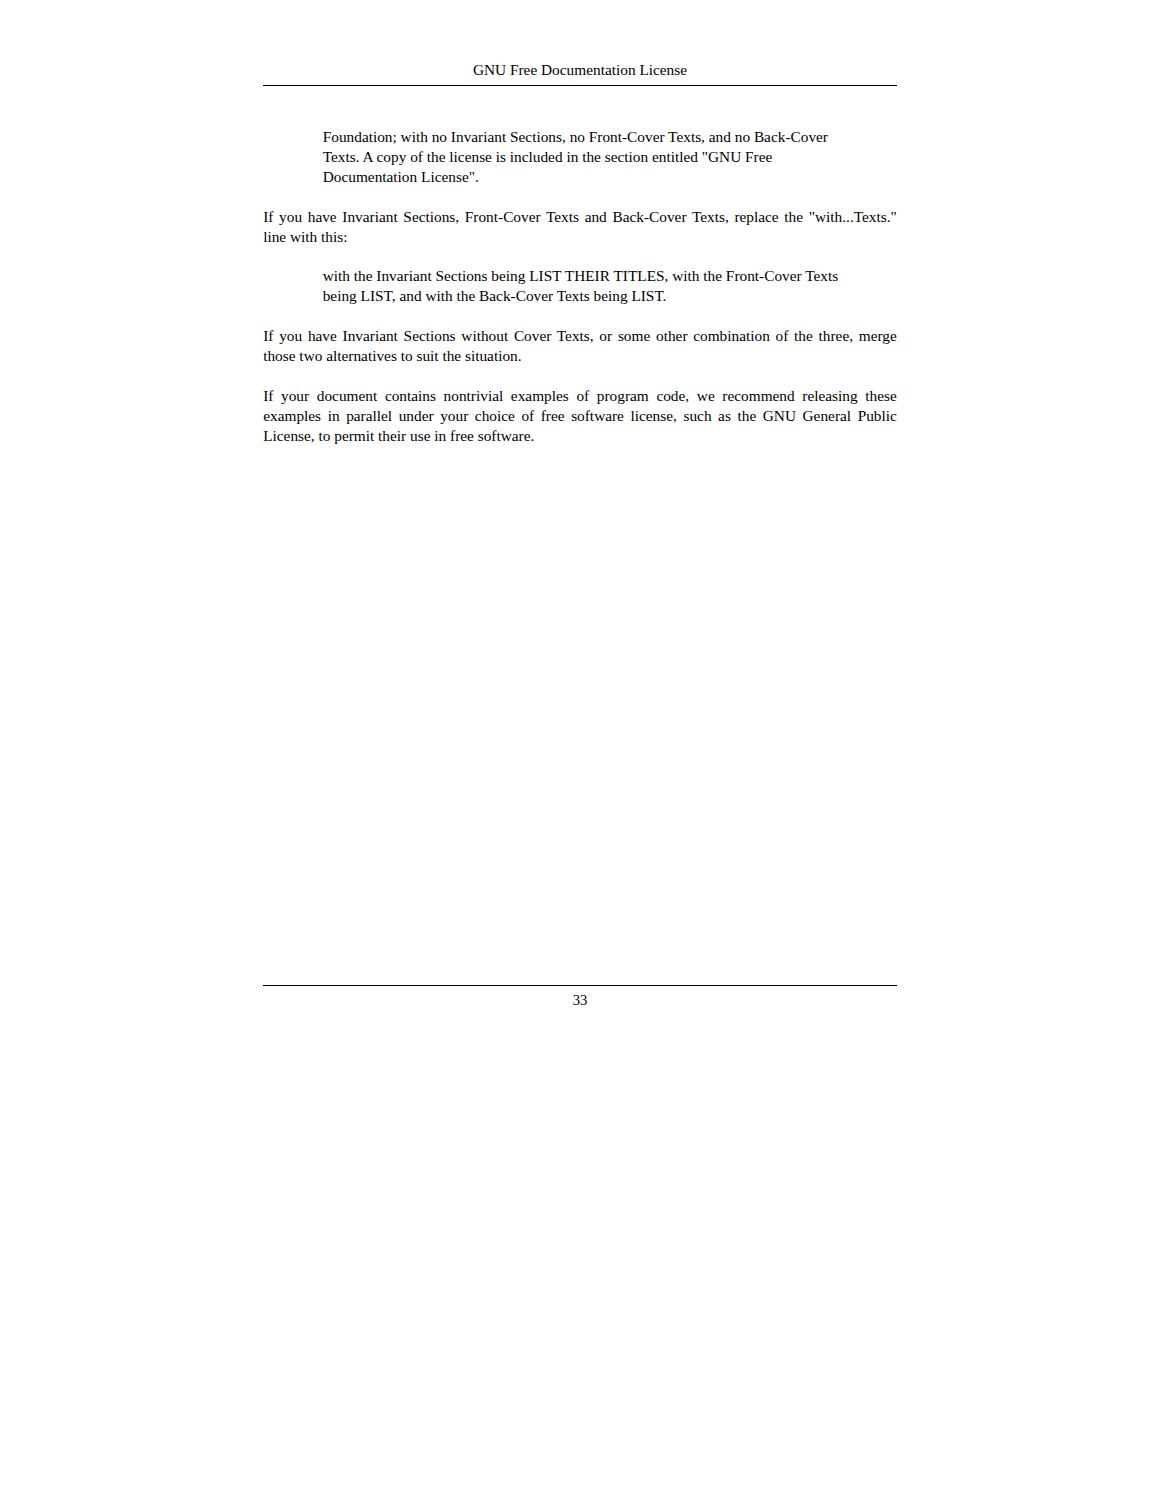GNU Free Documentation License
Foundation; with no Invariant Sections, no Front-Cover Texts, and no Back-Cover Texts. A copy of the license is included in the section entitled "GNU Free Documentation License".
If you have Invariant Sections, Front-Cover Texts and Back-Cover Texts, replace the "with...Texts." line with this:
with the Invariant Sections being LIST THEIR TITLES, with the Front-Cover Texts being LIST, and with the Back-Cover Texts being LIST.
If you have Invariant Sections without Cover Texts, or some other combination of the three, merge those two alternatives to suit the situation.
If your document contains nontrivial examples of program code, we recommend releasing these examples in parallel under your choice of free software license, such as the GNU General Public License, to permit their use in free software.
33